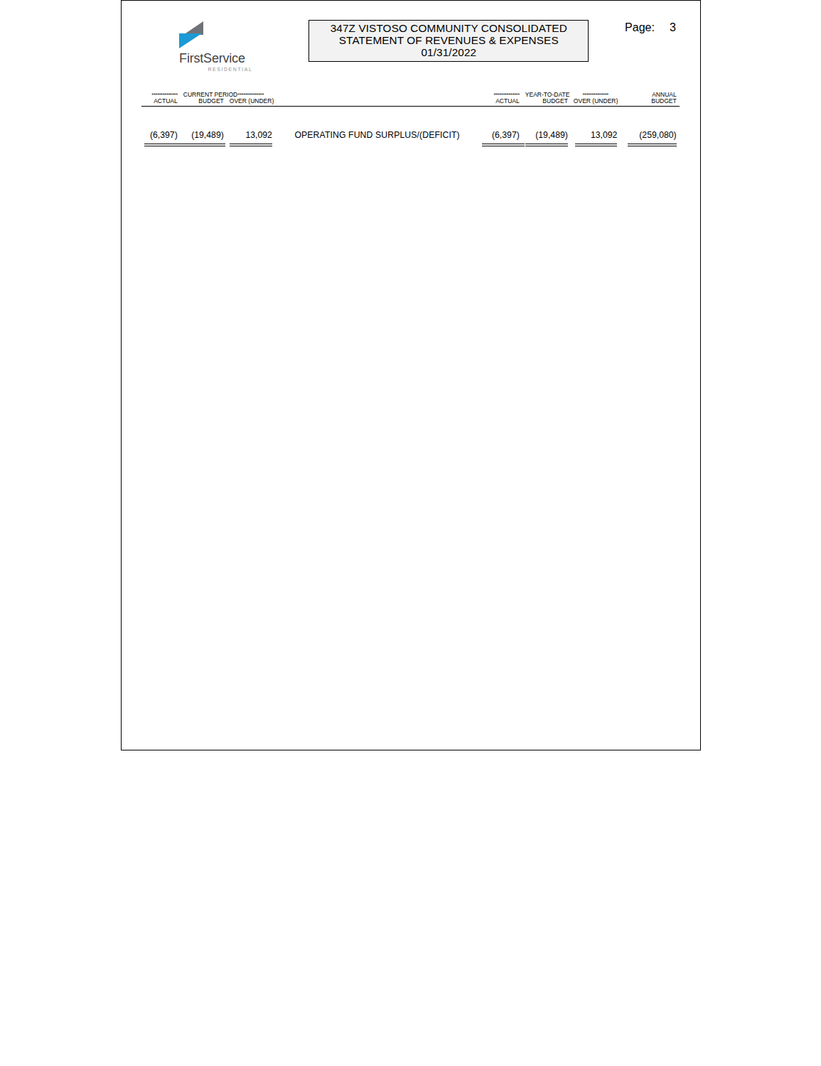FirstService
RESIDENTIAL
347Z VISTOSO COMMUNITY CONSOLIDATED
STATEMENT OF REVENUES & EXPENSES
01/31/2022
Page: 3
| ************** ACTUAL | CURRENT PERIOD BUDGET | ************** OVER (UNDER) | | ************** ACTUAL | YEAR-TO-DATE BUDGET | ************** OVER (UNDER) | ANNUAL BUDGET |
| (6,397) | (19,489) | 13,092 | OPERATING FUND SURPLUS/(DEFICIT) | (6,397) | (19,489) | 13,092 | (259,080) |